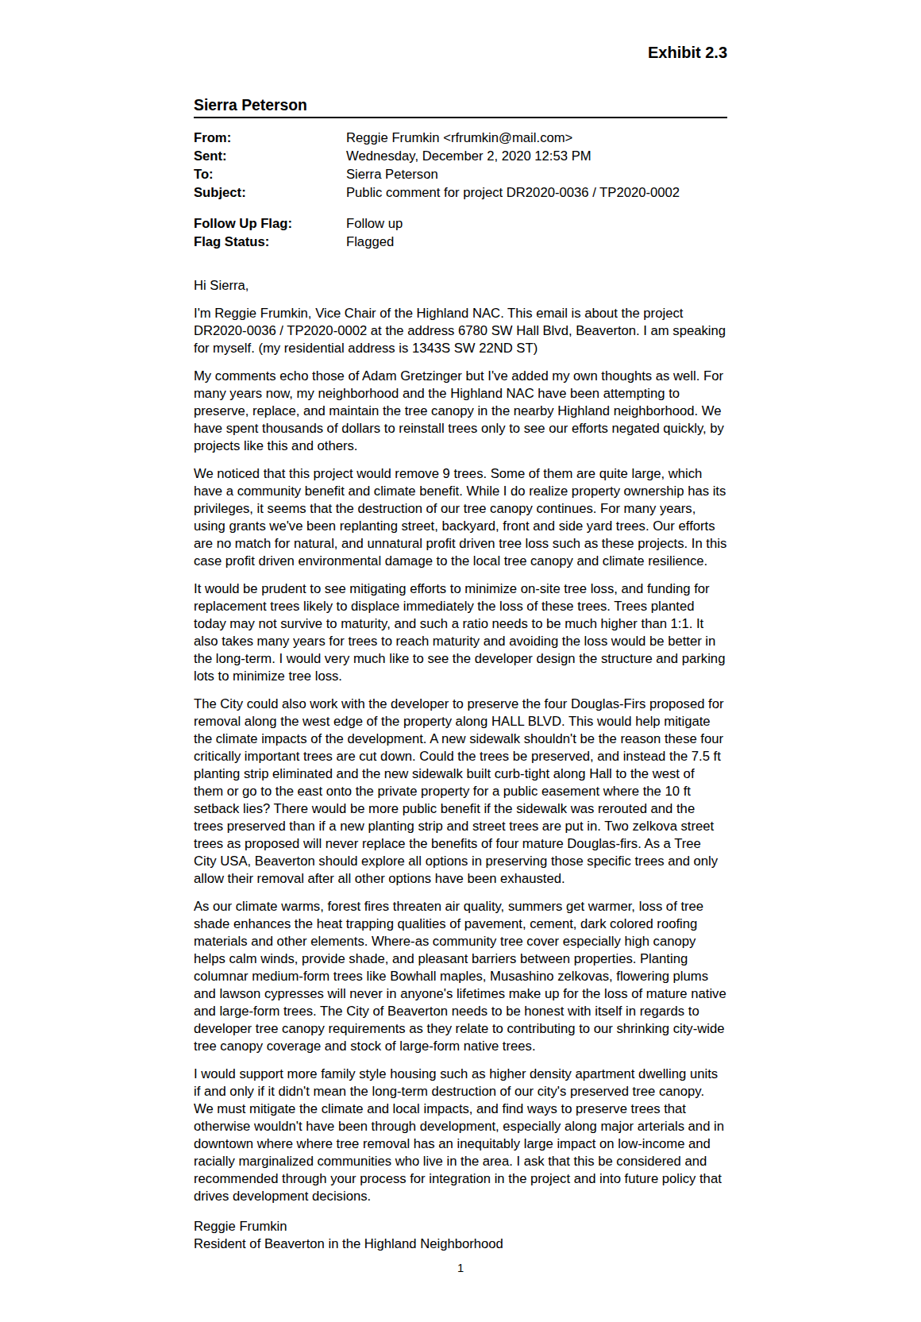Exhibit 2.3
Sierra Peterson
| From: | Reggie Frumkin <rfrumkin@mail.com> |
| Sent: | Wednesday, December 2, 2020 12:53 PM |
| To: | Sierra Peterson |
| Subject: | Public comment for project DR2020-0036 / TP2020-0002 |
| Follow Up Flag: | Follow up |
| Flag Status: | Flagged |
Hi Sierra,
I'm Reggie Frumkin, Vice Chair of the Highland NAC. This email is about the project DR2020-0036 / TP2020-0002 at the address 6780 SW Hall Blvd, Beaverton. I am speaking for myself. (my residential address is 1343S SW 22ND ST)
My comments echo those of Adam Gretzinger but I've added my own thoughts as well. For many years now, my neighborhood and the Highland NAC have been attempting to preserve, replace, and maintain the tree canopy in the nearby Highland neighborhood. We have spent thousands of dollars to reinstall trees only to see our efforts negated quickly, by projects like this and others.
We noticed that this project would remove 9 trees. Some of them are quite large, which have a community benefit and climate benefit. While I do realize property ownership has its privileges, it seems that the destruction of our tree canopy continues. For many years, using grants we've been replanting street, backyard, front and side yard trees. Our efforts are no match for natural, and unnatural profit driven tree loss such as these projects. In this case profit driven environmental damage to the local tree canopy and climate resilience.
It would be prudent to see mitigating efforts to minimize on-site tree loss, and funding for replacement trees likely to displace immediately the loss of these trees. Trees planted today may not survive to maturity, and such a ratio needs to be much higher than 1:1. It also takes many years for trees to reach maturity and avoiding the loss would be better in the long-term. I would very much like to see the developer design the structure and parking lots to minimize tree loss.
The City could also work with the developer to preserve the four Douglas-Firs proposed for removal along the west edge of the property along HALL BLVD. This would help mitigate the climate impacts of the development. A new sidewalk shouldn't be the reason these four critically important trees are cut down. Could the trees be preserved, and instead the 7.5 ft planting strip eliminated and the new sidewalk built curb-tight along Hall to the west of them or go to the east onto the private property for a public easement where the 10 ft setback lies? There would be more public benefit if the sidewalk was rerouted and the trees preserved than if a new planting strip and street trees are put in. Two zelkova street trees as proposed will never replace the benefits of four mature Douglas-firs. As a Tree City USA, Beaverton should explore all options in preserving those specific trees and only allow their removal after all other options have been exhausted.
As our climate warms, forest fires threaten air quality, summers get warmer, loss of tree shade enhances the heat trapping qualities of pavement, cement, dark colored roofing materials and other elements. Where-as community tree cover especially high canopy helps calm winds, provide shade, and pleasant barriers between properties. Planting columnar medium-form trees like Bowhall maples, Musashino zelkovas, flowering plums and lawson cypresses will never in anyone's lifetimes make up for the loss of mature native and large-form trees. The City of Beaverton needs to be honest with itself in regards to developer tree canopy requirements as they relate to contributing to our shrinking city-wide tree canopy coverage and stock of large-form native trees.
I would support more family style housing such as higher density apartment dwelling units if and only if it didn't mean the long-term destruction of our city's preserved tree canopy. We must mitigate the climate and local impacts, and find ways to preserve trees that otherwise wouldn't have been through development, especially along major arterials and in downtown where where tree removal has an inequitably large impact on low-income and racially marginalized communities who live in the area. I ask that this be considered and recommended through your process for integration in the project and into future policy that drives development decisions.
Reggie Frumkin
Resident of Beaverton in the Highland Neighborhood
1